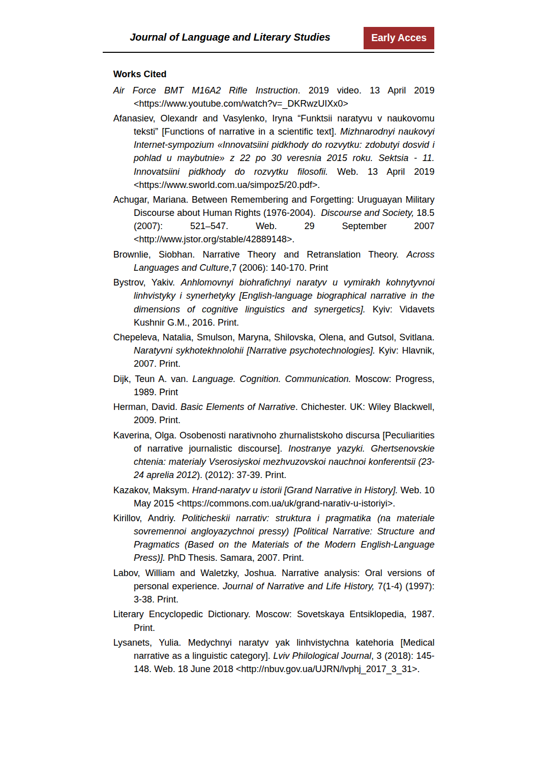Journal of Language and Literary Studies
Early Acces
Works Cited
Air Force BMT M16A2 Rifle Instruction. 2019 video. 13 April 2019 <https://www.youtube.com/watch?v=_DKRwzUIXx0>
Afanasiev, Olexandr and Vasylenko, Iryna “Funktsii naratyvu v naukovomu teksti” [Functions of narrative in a scientific text]. Mizhnarodnyi naukovyi Internet-sympozium «Innovatsiini pidkhody do rozvytku: zdobutyi dosvid i pohlad u maybutnie» z 22 po 30 veresnia 2015 roku. Sektsia - 11. Innovatsiini pidkhody do rozvytku filosofii. Web. 13 April 2019 <https://www.sworld.com.ua/simpoz5/20.pdf>.
Achugar, Mariana. Between Remembering and Forgetting: Uruguayan Military Discourse about Human Rights (1976-2004). Discourse and Society, 18.5 (2007): 521–547. Web. 29 September 2007 <http://www.jstor.org/stable/42889148>.
Brownlie, Siobhan. Narrative Theory and Retranslation Theory. Across Languages and Culture,7 (2006): 140-170. Print
Bystrov, Yakiv. Anhlomovnyi biohrafichnyi naratyv u vymirakh kohnytyvnoi linhvistyky i synerhetyky [English-language biographical narrative in the dimensions of cognitive linguistics and synergetics]. Kyiv: Vidavets Kushnir G.M., 2016. Print.
Chepeleva, Natalia, Smulson, Maryna, Shilovska, Olena, and Gutsol, Svitlana. Naratyvni sykhotekhnolohii [Narrative psychotechnologies]. Kyiv: Hlavnik, 2007. Print.
Dijk, Teun A. van. Language. Cognition. Communication. Moscow: Progress, 1989. Print
Herman, David. Basic Elements of Narrative. Chichester. UK: Wiley Blackwell, 2009. Print.
Kaverina, Olga. Osobenosti narativnoho zhurnalistskoho discursa [Peculiarities of narrative journalistic discourse]. Inostranye yazyki. Ghertsenovskie chtenia: materialy Vserosiyskoi mezhvuzovskoi nauchnoi konferentsii (23-24 aprelia 2012). (2012): 37-39. Print.
Kazakov, Maksym. Hrand-naratyv u istorii [Grand Narrative in History]. Web. 10 May 2015 <https://commons.com.ua/uk/grand-narativ-u-istoriyi>.
Kirillov, Andriy. Politicheskii narrativ: struktura i pragmatika (na materiale sovremennoi angloyazychnoi pressy) [Political Narrative: Structure and Pragmatics (Based on the Materials of the Modern English-Language Press)]. PhD Thesis. Samara, 2007. Print.
Labov, William and Waletzky, Joshua. Narrative analysis: Oral versions of personal experience. Journal of Narrative and Life History, 7(1-4) (1997): 3-38. Print.
Literary Encyclopedic Dictionary. Moscow: Sovetskaya Entsiklopedia, 1987. Print.
Lysanets, Yulia. Medychnyi naratyv yak linhvistychna katehoria [Medical narrative as a linguistic category]. Lviv Philological Journal, 3 (2018): 145-148. Web. 18 June 2018 <http://nbuv.gov.ua/UJRN/lvphj_2017_3_31>.